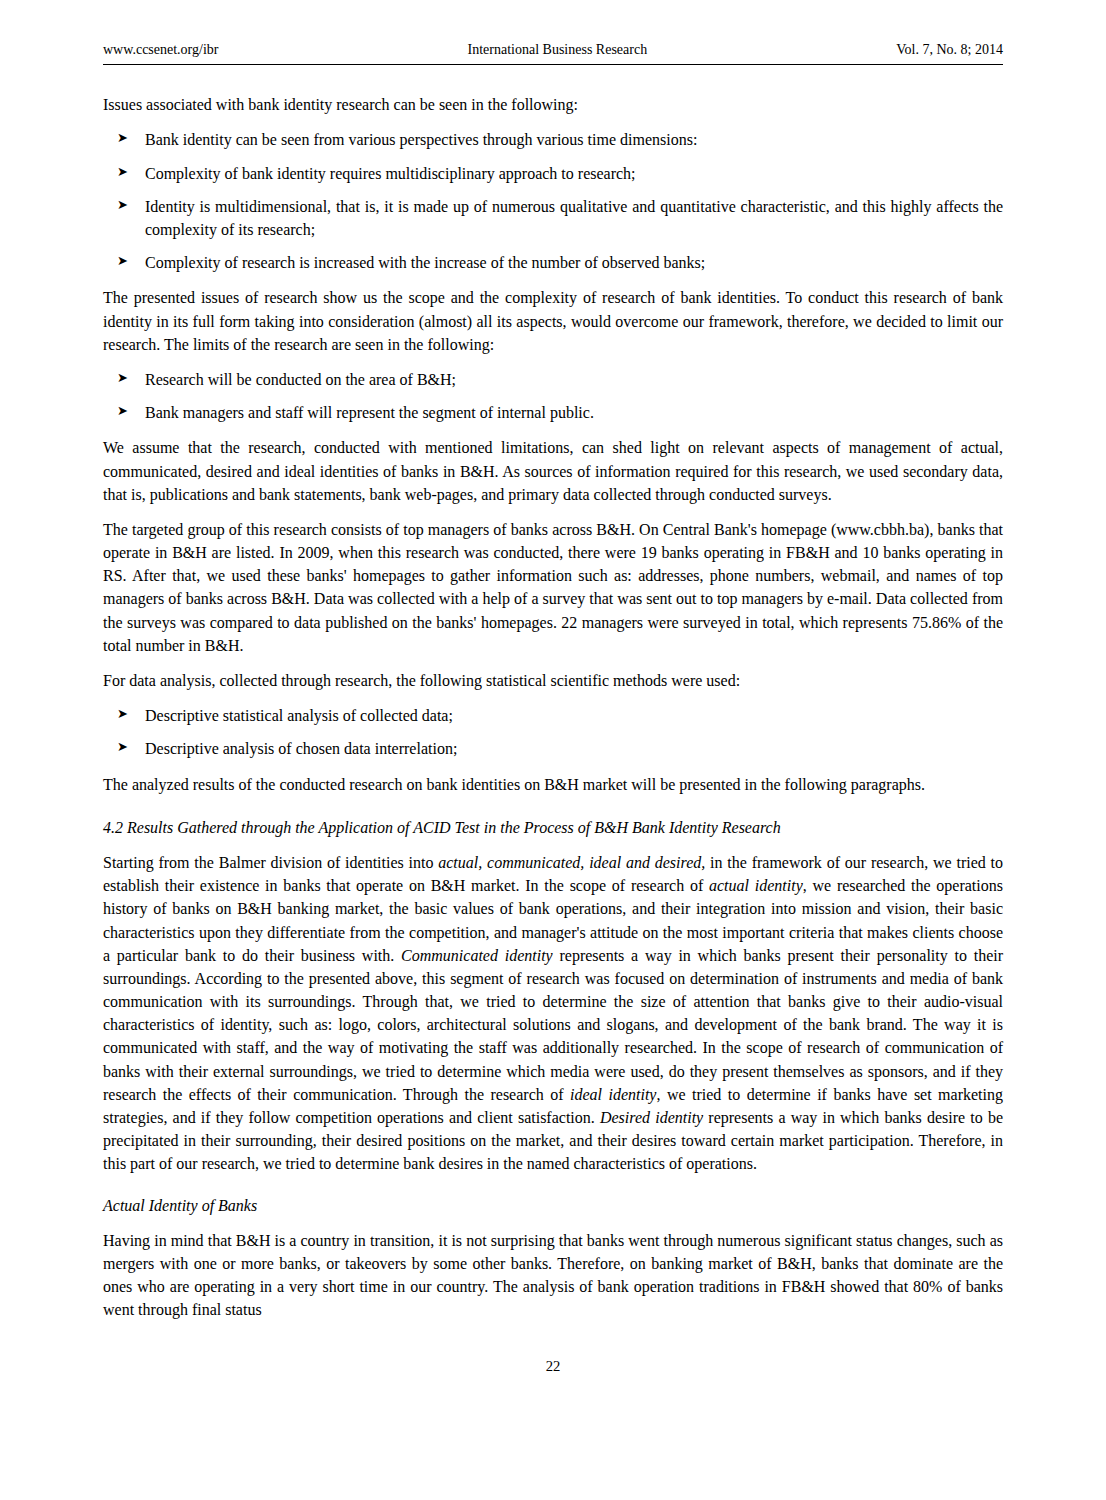www.ccsenet.org/ibr International Business Research Vol. 7, No. 8; 2014
Issues associated with bank identity research can be seen in the following:
Bank identity can be seen from various perspectives through various time dimensions:
Complexity of bank identity requires multidisciplinary approach to research;
Identity is multidimensional, that is, it is made up of numerous qualitative and quantitative characteristic, and this highly affects the complexity of its research;
Complexity of research is increased with the increase of the number of observed banks;
The presented issues of research show us the scope and the complexity of research of bank identities. To conduct this research of bank identity in its full form taking into consideration (almost) all its aspects, would overcome our framework, therefore, we decided to limit our research. The limits of the research are seen in the following:
Research will be conducted on the area of B&H;
Bank managers and staff will represent the segment of internal public.
We assume that the research, conducted with mentioned limitations, can shed light on relevant aspects of management of actual, communicated, desired and ideal identities of banks in B&H. As sources of information required for this research, we used secondary data, that is, publications and bank statements, bank web-pages, and primary data collected through conducted surveys.
The targeted group of this research consists of top managers of banks across B&H. On Central Bank's homepage (www.cbbh.ba), banks that operate in B&H are listed. In 2009, when this research was conducted, there were 19 banks operating in FB&H and 10 banks operating in RS. After that, we used these banks' homepages to gather information such as: addresses, phone numbers, webmail, and names of top managers of banks across B&H. Data was collected with a help of a survey that was sent out to top managers by e-mail. Data collected from the surveys was compared to data published on the banks' homepages. 22 managers were surveyed in total, which represents 75.86% of the total number in B&H.
For data analysis, collected through research, the following statistical scientific methods were used:
Descriptive statistical analysis of collected data;
Descriptive analysis of chosen data interrelation;
The analyzed results of the conducted research on bank identities on B&H market will be presented in the following paragraphs.
4.2 Results Gathered through the Application of ACID Test in the Process of B&H Bank Identity Research
Starting from the Balmer division of identities into actual, communicated, ideal and desired, in the framework of our research, we tried to establish their existence in banks that operate on B&H market. In the scope of research of actual identity, we researched the operations history of banks on B&H banking market, the basic values of bank operations, and their integration into mission and vision, their basic characteristics upon they differentiate from the competition, and manager's attitude on the most important criteria that makes clients choose a particular bank to do their business with. Communicated identity represents a way in which banks present their personality to their surroundings. According to the presented above, this segment of research was focused on determination of instruments and media of bank communication with its surroundings. Through that, we tried to determine the size of attention that banks give to their audio-visual characteristics of identity, such as: logo, colors, architectural solutions and slogans, and development of the bank brand. The way it is communicated with staff, and the way of motivating the staff was additionally researched. In the scope of research of communication of banks with their external surroundings, we tried to determine which media were used, do they present themselves as sponsors, and if they research the effects of their communication. Through the research of ideal identity, we tried to determine if banks have set marketing strategies, and if they follow competition operations and client satisfaction. Desired identity represents a way in which banks desire to be precipitated in their surrounding, their desired positions on the market, and their desires toward certain market participation. Therefore, in this part of our research, we tried to determine bank desires in the named characteristics of operations.
Actual Identity of Banks
Having in mind that B&H is a country in transition, it is not surprising that banks went through numerous significant status changes, such as mergers with one or more banks, or takeovers by some other banks. Therefore, on banking market of B&H, banks that dominate are the ones who are operating in a very short time in our country. The analysis of bank operation traditions in FB&H showed that 80% of banks went through final status
22